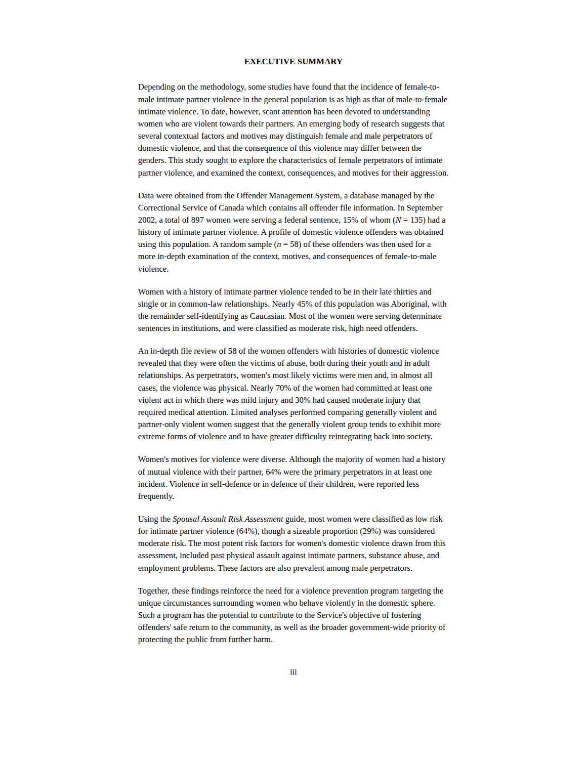EXECUTIVE SUMMARY
Depending on the methodology, some studies have found that the incidence of female-to-male intimate partner violence in the general population is as high as that of male-to-female intimate violence. To date, however, scant attention has been devoted to understanding women who are violent towards their partners. An emerging body of research suggests that several contextual factors and motives may distinguish female and male perpetrators of domestic violence, and that the consequence of this violence may differ between the genders. This study sought to explore the characteristics of female perpetrators of intimate partner violence, and examined the context, consequences, and motives for their aggression.
Data were obtained from the Offender Management System, a database managed by the Correctional Service of Canada which contains all offender file information. In September 2002, a total of 897 women were serving a federal sentence, 15% of whom (N = 135) had a history of intimate partner violence. A profile of domestic violence offenders was obtained using this population. A random sample (n = 58) of these offenders was then used for a more in-depth examination of the context, motives, and consequences of female-to-male violence.
Women with a history of intimate partner violence tended to be in their late thirties and single or in common-law relationships. Nearly 45% of this population was Aboriginal, with the remainder self-identifying as Caucasian. Most of the women were serving determinate sentences in institutions, and were classified as moderate risk, high need offenders.
An in-depth file review of 58 of the women offenders with histories of domestic violence revealed that they were often the victims of abuse, both during their youth and in adult relationships. As perpetrators, women's most likely victims were men and, in almost all cases, the violence was physical. Nearly 70% of the women had committed at least one violent act in which there was mild injury and 30% had caused moderate injury that required medical attention. Limited analyses performed comparing generally violent and partner-only violent women suggest that the generally violent group tends to exhibit more extreme forms of violence and to have greater difficulty reintegrating back into society.
Women's motives for violence were diverse. Although the majority of women had a history of mutual violence with their partner, 64% were the primary perpetrators in at least one incident. Violence in self-defence or in defence of their children, were reported less frequently.
Using the Spousal Assault Risk Assessment guide, most women were classified as low risk for intimate partner violence (64%), though a sizeable proportion (29%) was considered moderate risk. The most potent risk factors for women's domestic violence drawn from this assessment, included past physical assault against intimate partners, substance abuse, and employment problems. These factors are also prevalent among male perpetrators.
Together, these findings reinforce the need for a violence prevention program targeting the unique circumstances surrounding women who behave violently in the domestic sphere. Such a program has the potential to contribute to the Service's objective of fostering offenders' safe return to the community, as well as the broader government-wide priority of protecting the public from further harm.
iii